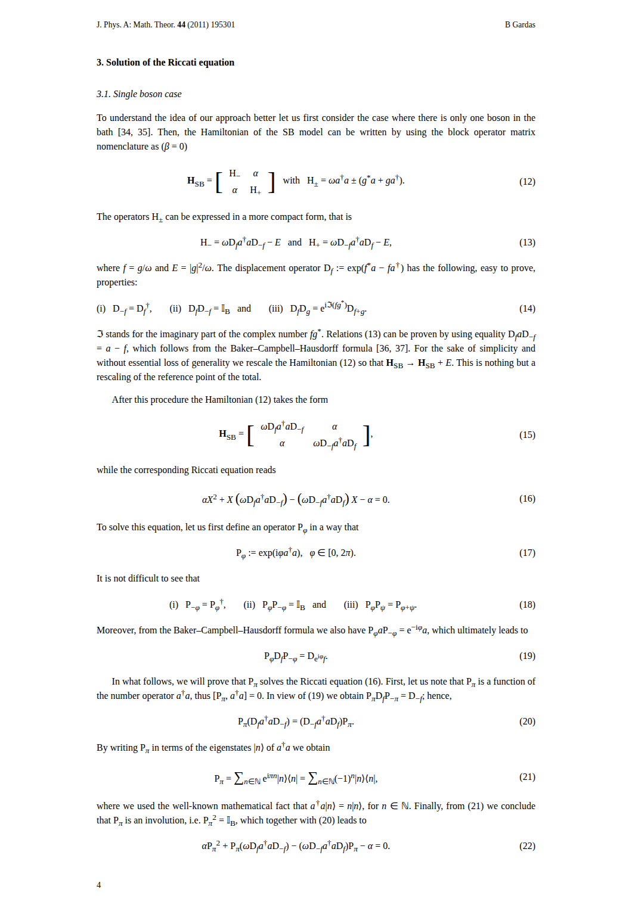J. Phys. A: Math. Theor. 44 (2011) 195301 B Gardas
3. Solution of the Riccati equation
3.1. Single boson case
To understand the idea of our approach better let us first consider the case where there is only one boson in the bath [34, 35]. Then, the Hamiltonian of the SB model can be written by using the block operator matrix nomenclature as (β = 0)
HSB = [
| H − | α |
| α | H + |
] with H± = ωa†a ± (g*a + ga†).
(12)
The operators H± can be expressed in a more compact form, that is
H− = ω Dfa†a D−f − E and H+ = ω D−fa†a Df − E,
(13)
where f = g/ω and E = |g|2/ω. The displacement operator Df := exp(f*a − fa†) has the following, easy to prove, properties:
(i) D−f = Df†, (ii) DfD−f = 𝕀B and (iii) DfDg = eiℑ(fg*)Df+g.
(14)
ℑ stands for the imaginary part of the complex number fg*. Relations (13) can be proven by using equality Dfa D−f = a − f, which follows from the Baker–Campbell–Hausdorff formula [36, 37]. For the sake of simplicity and without essential loss of generality we rescale the Hamiltonian (12) so that HSB → HSB + E. This is nothing but a rescaling of the reference point of the total.
After this procedure the Hamiltonian (12) takes the form
HSB = [
| ω D f a † a D − f | α |
| α | ω D − f a † a D f |
] ,
(15)
while the corresponding Riccati equation reads
αX2 + X (ω Dfa†a D−f) − (ω D−fa†a Df) X − α = 0.
(16)
To solve this equation, let us first define an operator Pφ in a way that
Pφ := exp(iφa†a), φ ∈ [0, 2π).
(17)
It is not difficult to see that
(i) P−φ = Pφ†, (ii) PφP−φ = 𝕀B and (iii) PφPψ = Pφ+ψ.
(18)
Moreover, from the Baker–Campbell–Hausdorff formula we also have Pφa P−φ = e−iφa, which ultimately leads to
PφDfP−φ = Deiφf.
(19)
In what follows, we will prove that Pπ solves the Riccati equation (16). First, let us note that Pπ is a function of the number operator a†a, thus [Pπ, a†a] = 0. In view of (19) we obtain PπDfP−π = D−f; hence,
Pπ(Dfa†a D−f) = (D−fa†a Df)Pπ.
(20)
By writing Pπ in terms of the eigenstates |n⟩ of a†a we obtain
Pπ = ∑n∈ℕ eiπn|n⟩⟨n| = ∑n∈ℕ(−1)n|n⟩⟨n|,
(21)
where we used the well-known mathematical fact that a†a|n⟩ = n|n⟩, for n ∈ ℕ. Finally, from (21) we conclude that Pπ is an involution, i.e. Pπ2 = 𝕀B, which together with (20) leads to
α Pπ2 + Pπ(ω Dfa†a D−f) − (ω D−fa†a Df)Pπ − α = 0.
(22)
4